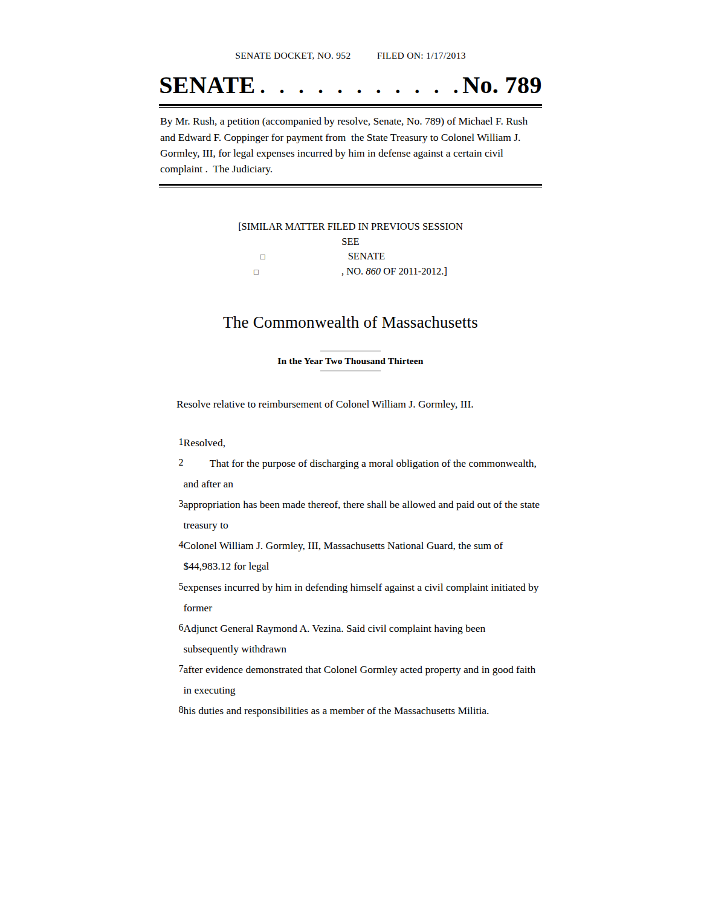SENATE DOCKET, NO. 952 FILED ON: 1/17/2013
SENATE . . . . . . . . . . . . . . No. 789
By Mr. Rush, a petition (accompanied by resolve, Senate, No. 789) of Michael F. Rush and Edward F. Coppinger for payment from the State Treasury to Colonel William J. Gormley, III, for legal expenses incurred by him in defense against a certain civil complaint . The Judiciary.
[SIMILAR MATTER FILED IN PREVIOUS SESSION SEE SENATE , NO. 860 OF 2011-2012.]
The Commonwealth of Massachusetts
In the Year Two Thousand Thirteen
Resolve relative to reimbursement of Colonel William J. Gormley, III.
| 1 | Resolved, |
| 2 | That for the purpose of discharging a moral obligation of the commonwealth, and after an |
| 3 | appropriation has been made thereof, there shall be allowed and paid out of the state treasury to |
| 4 | Colonel William J. Gormley, III, Massachusetts National Guard, the sum of $44,983.12 for legal |
| 5 | expenses incurred by him in defending himself against a civil complaint initiated by former |
| 6 | Adjunct General Raymond A. Vezina. Said civil complaint having been subsequently withdrawn |
| 7 | after evidence demonstrated that Colonel Gormley acted property and in good faith in executing |
| 8 | his duties and responsibilities as a member of the Massachusetts Militia. |